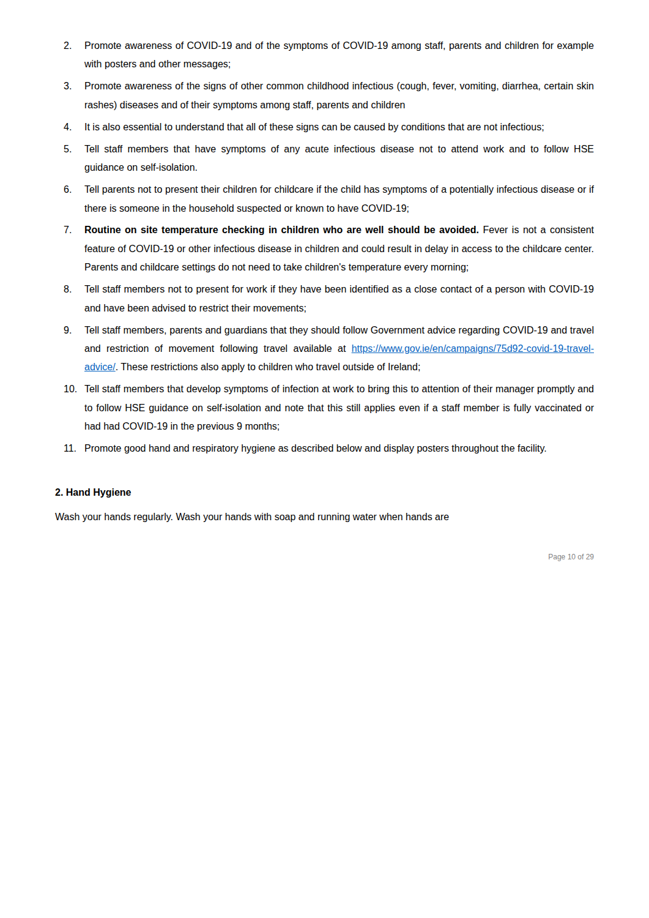Promote awareness of COVID-19 and of the symptoms of COVID-19 among staff, parents and children for example with posters and other messages;
Promote awareness of the signs of other common childhood infectious (cough, fever, vomiting, diarrhea, certain skin rashes) diseases and of their symptoms among staff, parents and children
It is also essential to understand that all of these signs can be caused by conditions that are not infectious;
Tell staff members that have symptoms of any acute infectious disease not to attend work and to follow HSE guidance on self-isolation.
Tell parents not to present their children for childcare if the child has symptoms of a potentially infectious disease or if there is someone in the household suspected or known to have COVID-19;
Routine on site temperature checking in children who are well should be avoided. Fever is not a consistent feature of COVID-19 or other infectious disease in children and could result in delay in access to the childcare center. Parents and childcare settings do not need to take children's temperature every morning;
Tell staff members not to present for work if they have been identified as a close contact of a person with COVID-19 and have been advised to restrict their movements;
Tell staff members, parents and guardians that they should follow Government advice regarding COVID-19 and travel and restriction of movement following travel available at https://www.gov.ie/en/campaigns/75d92-covid-19-travel-advice/. These restrictions also apply to children who travel outside of Ireland;
Tell staff members that develop symptoms of infection at work to bring this to attention of their manager promptly and to follow HSE guidance on self-isolation and note that this still applies even if a staff member is fully vaccinated or had had COVID-19 in the previous 9 months;
Promote good hand and respiratory hygiene as described below and display posters throughout the facility.
2. Hand Hygiene
Wash your hands regularly. Wash your hands with soap and running water when hands are
Page 10 of 29